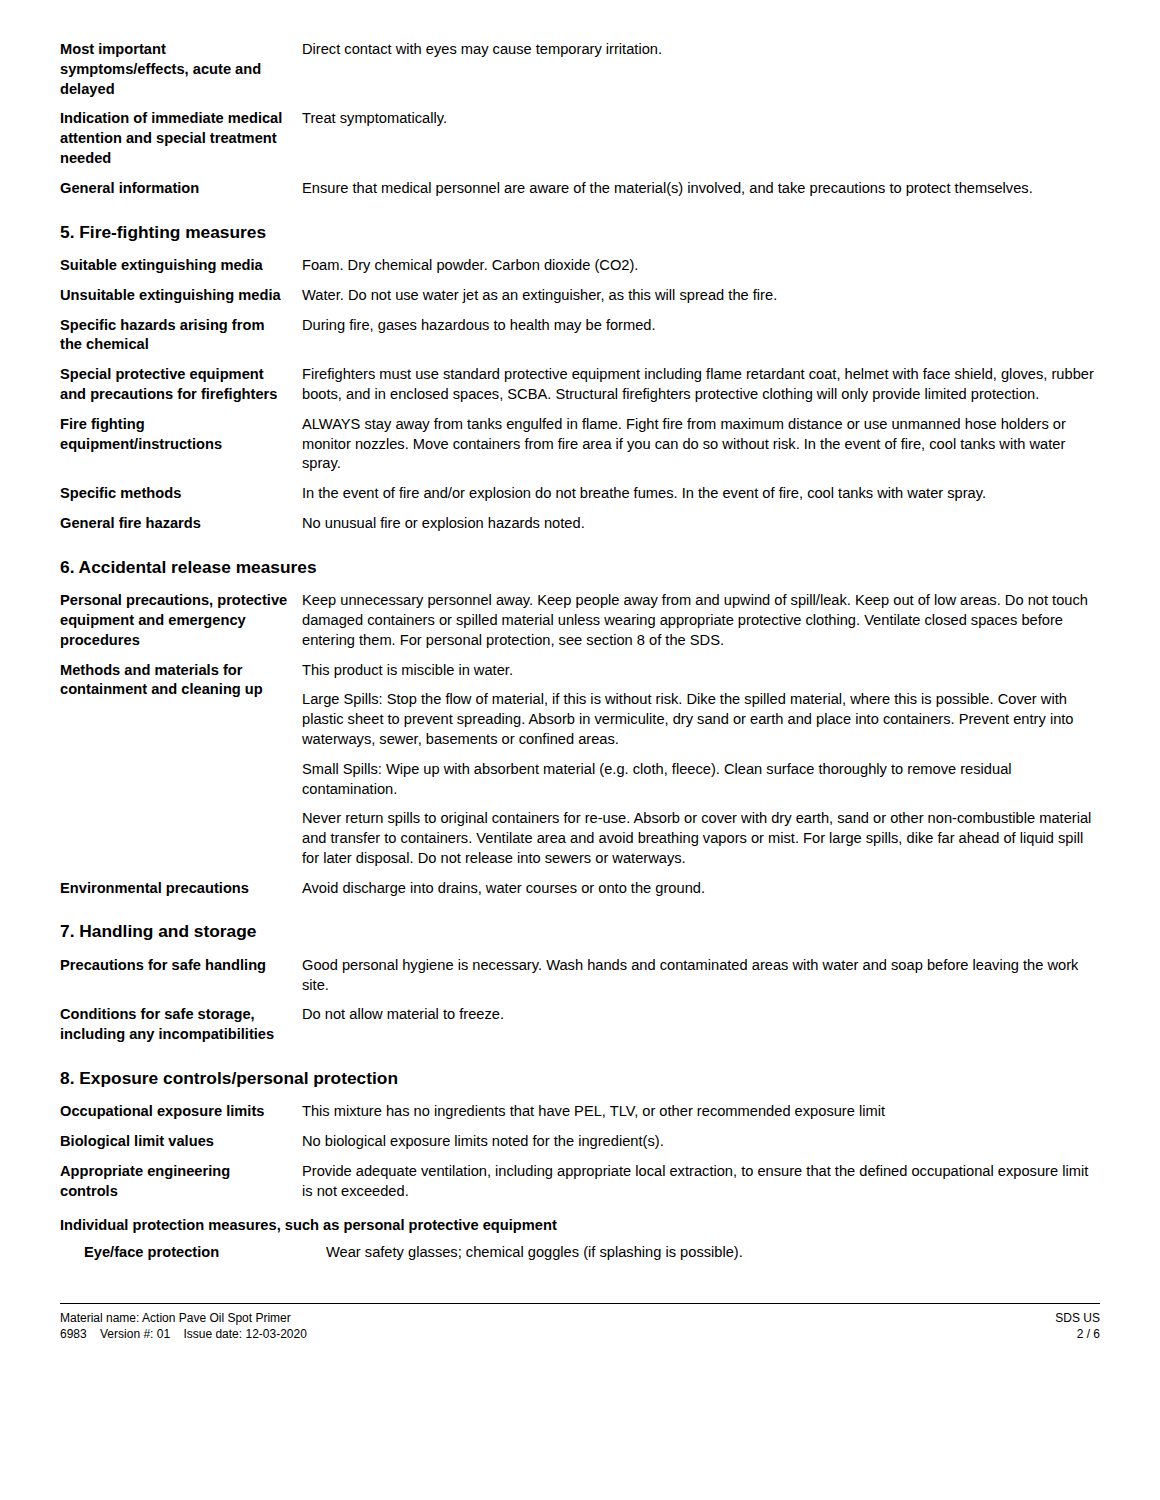Most important symptoms/effects, acute and delayed
Direct contact with eyes may cause temporary irritation.
Indication of immediate medical attention and special treatment needed
Treat symptomatically.
General information
Ensure that medical personnel are aware of the material(s) involved, and take precautions to protect themselves.
5. Fire-fighting measures
Suitable extinguishing media
Foam. Dry chemical powder. Carbon dioxide (CO2).
Unsuitable extinguishing media
Water. Do not use water jet as an extinguisher, as this will spread the fire.
Specific hazards arising from the chemical
During fire, gases hazardous to health may be formed.
Special protective equipment and precautions for firefighters
Firefighters must use standard protective equipment including flame retardant coat, helmet with face shield, gloves, rubber boots, and in enclosed spaces, SCBA. Structural firefighters protective clothing will only provide limited protection.
Fire fighting equipment/instructions
ALWAYS stay away from tanks engulfed in flame. Fight fire from maximum distance or use unmanned hose holders or monitor nozzles. Move containers from fire area if you can do so without risk. In the event of fire, cool tanks with water spray.
Specific methods
In the event of fire and/or explosion do not breathe fumes. In the event of fire, cool tanks with water spray.
General fire hazards
No unusual fire or explosion hazards noted.
6. Accidental release measures
Personal precautions, protective equipment and emergency procedures
Keep unnecessary personnel away. Keep people away from and upwind of spill/leak. Keep out of low areas. Do not touch damaged containers or spilled material unless wearing appropriate protective clothing. Ventilate closed spaces before entering them. For personal protection, see section 8 of the SDS.
Methods and materials for containment and cleaning up
This product is miscible in water.
Large Spills: Stop the flow of material, if this is without risk. Dike the spilled material, where this is possible. Cover with plastic sheet to prevent spreading. Absorb in vermiculite, dry sand or earth and place into containers. Prevent entry into waterways, sewer, basements or confined areas.
Small Spills: Wipe up with absorbent material (e.g. cloth, fleece). Clean surface thoroughly to remove residual contamination.
Never return spills to original containers for re-use. Absorb or cover with dry earth, sand or other non-combustible material and transfer to containers. Ventilate area and avoid breathing vapors or mist. For large spills, dike far ahead of liquid spill for later disposal. Do not release into sewers or waterways.
Environmental precautions
Avoid discharge into drains, water courses or onto the ground.
7. Handling and storage
Precautions for safe handling
Good personal hygiene is necessary. Wash hands and contaminated areas with water and soap before leaving the work site.
Conditions for safe storage, including any incompatibilities
Do not allow material to freeze.
8. Exposure controls/personal protection
Occupational exposure limits
This mixture has no ingredients that have PEL, TLV, or other recommended exposure limit
Biological limit values
No biological exposure limits noted for the ingredient(s).
Appropriate engineering controls
Provide adequate ventilation, including appropriate local extraction, to ensure that the defined occupational exposure limit is not exceeded.
Individual protection measures, such as personal protective equipment
Eye/face protection
Wear safety glasses; chemical goggles (if splashing is possible).
Material name: Action Pave Oil Spot Primer
6983 Version #: 01 Issue date: 12-03-2020
SDS US
2 / 6